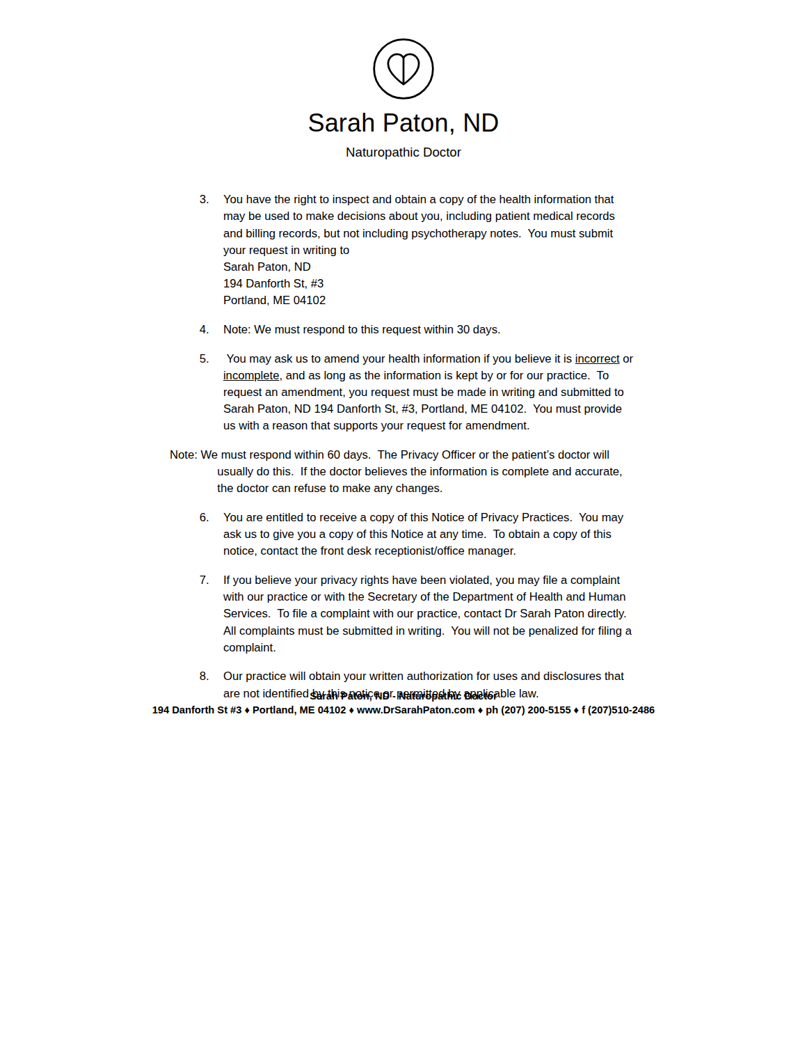Sarah Paton, ND
Naturopathic Doctor
3. You have the right to inspect and obtain a copy of the health information that may be used to make decisions about you, including patient medical records and billing records, but not including psychotherapy notes. You must submit your request in writing to
Sarah Paton, ND
194 Danforth St, #3
Portland, ME 04102
4. Note: We must respond to this request within 30 days.
5. You may ask us to amend your health information if you believe it is incorrect or incomplete, and as long as the information is kept by or for our practice. To request an amendment, you request must be made in writing and submitted to Sarah Paton, ND 194 Danforth St, #3, Portland, ME 04102. You must provide us with a reason that supports your request for amendment.
Note: We must respond within 60 days. The Privacy Officer or the patient’s doctor will usually do this. If the doctor believes the information is complete and accurate, the doctor can refuse to make any changes.
6. You are entitled to receive a copy of this Notice of Privacy Practices. You may ask us to give you a copy of this Notice at any time. To obtain a copy of this notice, contact the front desk receptionist/office manager.
7. If you believe your privacy rights have been violated, you may file a complaint with our practice or with the Secretary of the Department of Health and Human Services. To file a complaint with our practice, contact Dr Sarah Paton directly. All complaints must be submitted in writing. You will not be penalized for filing a complaint.
8. Our practice will obtain your written authorization for uses and disclosures that are not identified by this notice or permitted by applicable law.
Sarah Paton, ND - Naturopathic Doctor
194 Danforth St #3 ♦ Portland, ME 04102 ♦ www.DrSarahPaton.com ♦ ph (207) 200-5155 ♦ f (207)510-2486